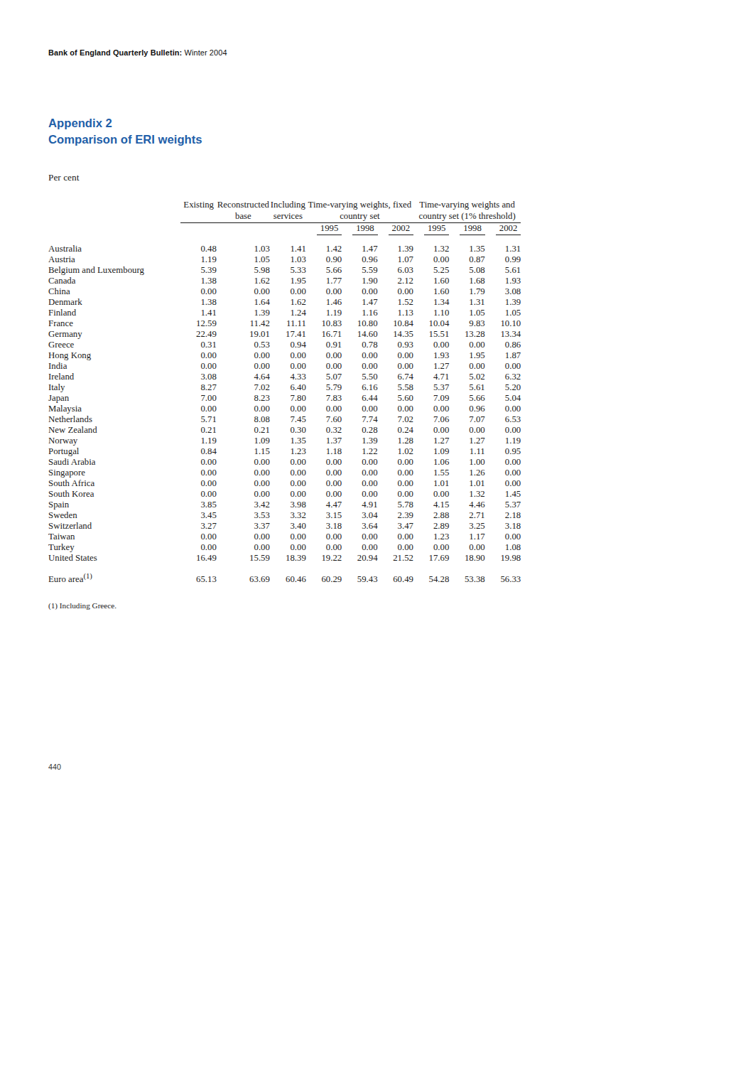Bank of England Quarterly Bulletin: Winter 2004
Appendix 2Comparison of ERI weights
Per cent
| | Existing | Reconstructed | Including | Time-varying weights, fixed | Time-varying weights and |
| --- | --- | --- | --- | --- | --- |
| | | base | services | country set | country set (1% threshold) |
| | | | | 1995 | 1998 | 2002 | 1995 | 1998 | 2002 |
| Australia | 0.48 | 1.03 | 1.41 | 1.42 | 1.47 | 1.39 | 1.32 | 1.35 | 1.31 |
| Austria | 1.19 | 1.05 | 1.03 | 0.90 | 0.96 | 1.07 | 0.00 | 0.87 | 0.99 |
| Belgium and Luxembourg | 5.39 | 5.98 | 5.33 | 5.66 | 5.59 | 6.03 | 5.25 | 5.08 | 5.61 |
| Canada | 1.38 | 1.62 | 1.95 | 1.77 | 1.90 | 2.12 | 1.60 | 1.68 | 1.93 |
| China | 0.00 | 0.00 | 0.00 | 0.00 | 0.00 | 0.00 | 1.60 | 1.79 | 3.08 |
| Denmark | 1.38 | 1.64 | 1.62 | 1.46 | 1.47 | 1.52 | 1.34 | 1.31 | 1.39 |
| Finland | 1.41 | 1.39 | 1.24 | 1.19 | 1.16 | 1.13 | 1.10 | 1.05 | 1.05 |
| France | 12.59 | 11.42 | 11.11 | 10.83 | 10.80 | 10.84 | 10.04 | 9.83 | 10.10 |
| Germany | 22.49 | 19.01 | 17.41 | 16.71 | 14.60 | 14.35 | 15.51 | 13.28 | 13.34 |
| Greece | 0.31 | 0.53 | 0.94 | 0.91 | 0.78 | 0.93 | 0.00 | 0.00 | 0.86 |
| Hong Kong | 0.00 | 0.00 | 0.00 | 0.00 | 0.00 | 0.00 | 1.93 | 1.95 | 1.87 |
| India | 0.00 | 0.00 | 0.00 | 0.00 | 0.00 | 0.00 | 1.27 | 0.00 | 0.00 |
| Ireland | 3.08 | 4.64 | 4.33 | 5.07 | 5.50 | 6.74 | 4.71 | 5.02 | 6.32 |
| Italy | 8.27 | 7.02 | 6.40 | 5.79 | 6.16 | 5.58 | 5.37 | 5.61 | 5.20 |
| Japan | 7.00 | 8.23 | 7.80 | 7.83 | 6.44 | 5.60 | 7.09 | 5.66 | 5.04 |
| Malaysia | 0.00 | 0.00 | 0.00 | 0.00 | 0.00 | 0.00 | 0.00 | 0.96 | 0.00 |
| Netherlands | 5.71 | 8.08 | 7.45 | 7.60 | 7.74 | 7.02 | 7.06 | 7.07 | 6.53 |
| New Zealand | 0.21 | 0.21 | 0.30 | 0.32 | 0.28 | 0.24 | 0.00 | 0.00 | 0.00 |
| Norway | 1.19 | 1.09 | 1.35 | 1.37 | 1.39 | 1.28 | 1.27 | 1.27 | 1.19 |
| Portugal | 0.84 | 1.15 | 1.23 | 1.18 | 1.22 | 1.02 | 1.09 | 1.11 | 0.95 |
| Saudi Arabia | 0.00 | 0.00 | 0.00 | 0.00 | 0.00 | 0.00 | 1.06 | 1.00 | 0.00 |
| Singapore | 0.00 | 0.00 | 0.00 | 0.00 | 0.00 | 0.00 | 1.55 | 1.26 | 0.00 |
| South Africa | 0.00 | 0.00 | 0.00 | 0.00 | 0.00 | 0.00 | 1.01 | 1.01 | 0.00 |
| South Korea | 0.00 | 0.00 | 0.00 | 0.00 | 0.00 | 0.00 | 0.00 | 1.32 | 1.45 |
| Spain | 3.85 | 3.42 | 3.98 | 4.47 | 4.91 | 5.78 | 4.15 | 4.46 | 5.37 |
| Sweden | 3.45 | 3.53 | 3.32 | 3.15 | 3.04 | 2.39 | 2.88 | 2.71 | 2.18 |
| Switzerland | 3.27 | 3.37 | 3.40 | 3.18 | 3.64 | 3.47 | 2.89 | 3.25 | 3.18 |
| Taiwan | 0.00 | 0.00 | 0.00 | 0.00 | 0.00 | 0.00 | 1.23 | 1.17 | 0.00 |
| Turkey | 0.00 | 0.00 | 0.00 | 0.00 | 0.00 | 0.00 | 0.00 | 0.00 | 1.08 |
| United States | 16.49 | 15.59 | 18.39 | 19.22 | 20.94 | 21.52 | 17.69 | 18.90 | 19.98 |
| Euro area (1) | 65.13 | 63.69 | 60.46 | 60.29 | 59.43 | 60.49 | 54.28 | 53.38 | 56.33 |
(1) Including Greece.
440